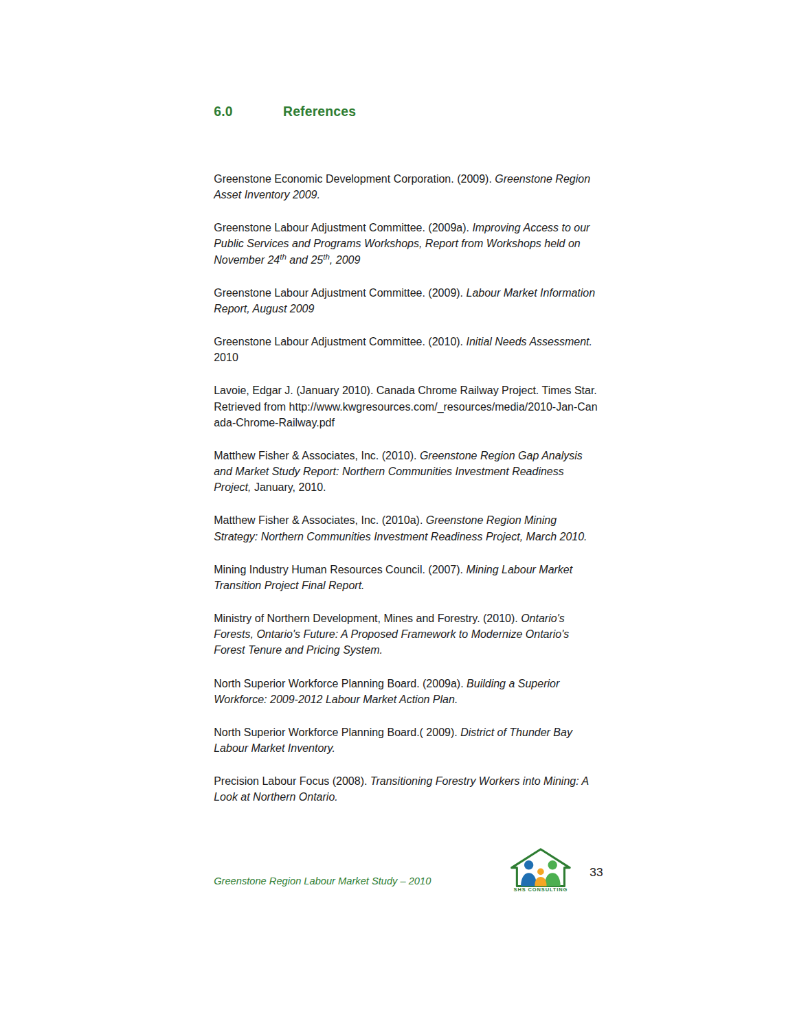6.0 References
Greenstone Economic Development Corporation. (2009). Greenstone Region Asset Inventory 2009.
Greenstone Labour Adjustment Committee. (2009a). Improving Access to our Public Services and Programs Workshops, Report from Workshops held on November 24th and 25th, 2009
Greenstone Labour Adjustment Committee. (2009). Labour Market Information Report, August 2009
Greenstone Labour Adjustment Committee. (2010). Initial Needs Assessment. 2010
Lavoie, Edgar J. (January 2010). Canada Chrome Railway Project. Times Star. Retrieved from http://www.kwgresources.com/_resources/media/2010-Jan-Canada-Chrome-Railway.pdf
Matthew Fisher & Associates, Inc. (2010). Greenstone Region Gap Analysis and Market Study Report: Northern Communities Investment Readiness Project, January, 2010.
Matthew Fisher & Associates, Inc. (2010a). Greenstone Region Mining Strategy: Northern Communities Investment Readiness Project, March 2010.
Mining Industry Human Resources Council. (2007). Mining Labour Market Transition Project Final Report.
Ministry of Northern Development, Mines and Forestry. (2010). Ontario's Forests, Ontario's Future: A Proposed Framework to Modernize Ontario's Forest Tenure and Pricing System.
North Superior Workforce Planning Board. (2009a). Building a Superior Workforce: 2009-2012 Labour Market Action Plan.
North Superior Workforce Planning Board.( 2009). District of Thunder Bay Labour Market Inventory.
Precision Labour Focus (2008). Transitioning Forestry Workers into Mining: A Look at Northern Ontario.
Greenstone Region Labour Market Study – 2010
SHS CONSULTING
33